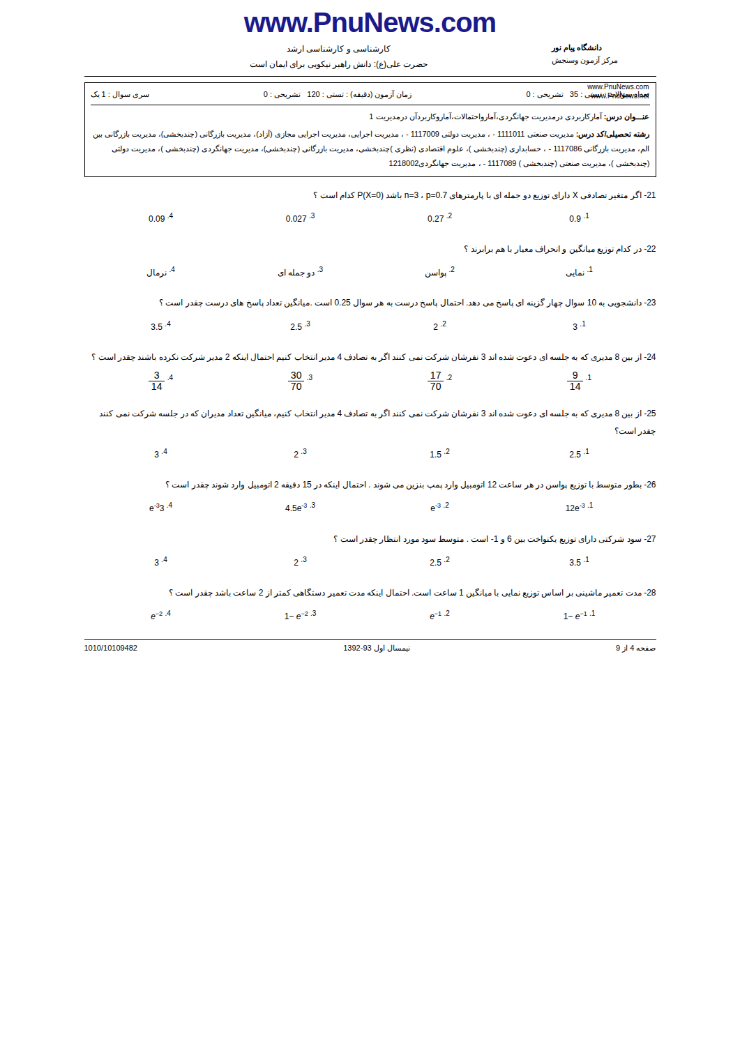www.PnuNews.com
دانشگاه پیام نور
مرکز آزمون وسنجش
کارشناسی و کارشناسی ارشد
حضرت علی(ع): دانش راهبر نیکویی برای ایمان است
تعداد سوالات : تستی : 35 تشریحی : 0 زمان آزمون (دقیقه) : تستی : 120 تشریحی : 0 سری سوال : 1 یک
عنـــوان درس: آمارکاربردی درمدیریت جهانگردی،آمارواحتمالات،آماروکاربردآن درمدیریت 1
رشته تحصیلی/کد درس: مدیریت صنعتی 1111011 - ، مدیریت دولتی 1117009 - ، مدیریت اجرایی، مدیریت اجرایی مجازی (آزاد)، مدیریت بازرگانی (چندبخشی)، مدیریت بازرگانی بین الم، مدیریت بازرگانی 1117086 - ، حسابداری (چندبخشی )، علوم اقتصادی (نظری )چندبخشی، مدیریت بازرگانی (چندبخشی)، مدیریت جهانگردی (چندبخشی )، مدیریت دولتی (چندبخشی )، مدیریت صنعتی (چندبخشی ) 1117089 - ، مدیریت جهانگردی1218002
www.PnuNews.com
www.PnuNews.net
21- اگر متغیر تصادفی X دارای توزیع دو جمله ای با پارمترهای n=3 ، p=0.7 باشد P(X=0) کدام است ؟
1. 0.9
2. 0.27
3. 0.027
4. 0.09
22- در کدام توزیع میانگین و انحراف معیار با هم برابرند ؟
1. نمایی
2. پواسن
3. دو جمله ای
4. نرمال
23- دانشجویی به 10 سوال چهار گزینه ای پاسخ می دهد. احتمال پاسخ درست به هر سوال 0.25 است .میانگین تعداد پاسخ های درست چقدر است ؟
1. 3
2. 2
3. 2.5
4. 3.5
24- از بین 8 مدیری که به جلسه ای دعوت شده اند 3 نفرشان شرکت نمی کنند اگر به تصادف 4 مدیر انتخاب کنیم احتمال اینکه 2 مدیر شرکت نکرده باشند چقدر است ؟
1. 914
2. 1770
3. 3070
4. 314
25- از بین 8 مدیری که به جلسه ای دعوت شده اند 3 نفرشان شرکت نمی کنند اگر به تصادف 4 مدیر انتخاب کنیم، میانگین تعداد مدیران که در جلسه شرکت نمی کنند چقدر است؟
1. 2.5
2. 1.5
3. 2
4. 3
26- بطور متوسط با توزیع پواسن در هر ساعت 12 اتومبیل وارد پمپ بنزین می شوند . احتمال اینکه در 15 دقیقه 2 اتومبیل وارد شوند چقدر است ؟
1. 12e-3
2. e-3
3. 4.5e-3
4. e-33
27- سود شرکتی دارای توزیع یکنواخت بین 6 و 1- است . متوسط سود مورد انتظار چقدر است ؟
1. 3.5
2. 2.5
3. 2
4. 3
28- مدت تعمیر ماشینی بر اساس توزیع نمایی با میانگین 1 ساعت است. احتمال اینکه مدت تعمیر دستگاهی کمتر از 2 ساعت باشد چقدر است ؟
1. 1− e−1
2. e−1
3. 1− e−2
4. e−2
صفحه 4 از 9 نیمسال اول 93-1392 1010/10109482